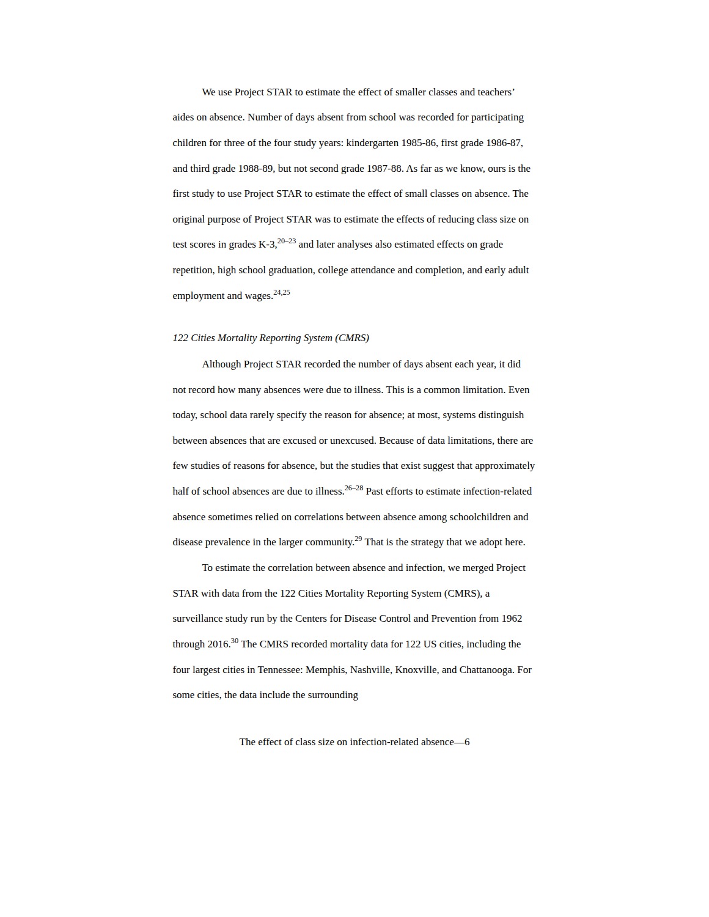We use Project STAR to estimate the effect of smaller classes and teachers’ aides on absence. Number of days absent from school was recorded for participating children for three of the four study years: kindergarten 1985-86, first grade 1986-87, and third grade 1988-89, but not second grade 1987-88. As far as we know, ours is the first study to use Project STAR to estimate the effect of small classes on absence. The original purpose of Project STAR was to estimate the effects of reducing class size on test scores in grades K-3,20–23 and later analyses also estimated effects on grade repetition, high school graduation, college attendance and completion, and early adult employment and wages.24,25
122 Cities Mortality Reporting System (CMRS)
Although Project STAR recorded the number of days absent each year, it did not record how many absences were due to illness. This is a common limitation. Even today, school data rarely specify the reason for absence; at most, systems distinguish between absences that are excused or unexcused. Because of data limitations, there are few studies of reasons for absence, but the studies that exist suggest that approximately half of school absences are due to illness.26–28 Past efforts to estimate infection-related absence sometimes relied on correlations between absence among schoolchildren and disease prevalence in the larger community.29 That is the strategy that we adopt here.
To estimate the correlation between absence and infection, we merged Project STAR with data from the 122 Cities Mortality Reporting System (CMRS), a surveillance study run by the Centers for Disease Control and Prevention from 1962 through 2016.30 The CMRS recorded mortality data for 122 US cities, including the four largest cities in Tennessee: Memphis, Nashville, Knoxville, and Chattanooga. For some cities, the data include the surrounding
The effect of class size on infection-related absence—6